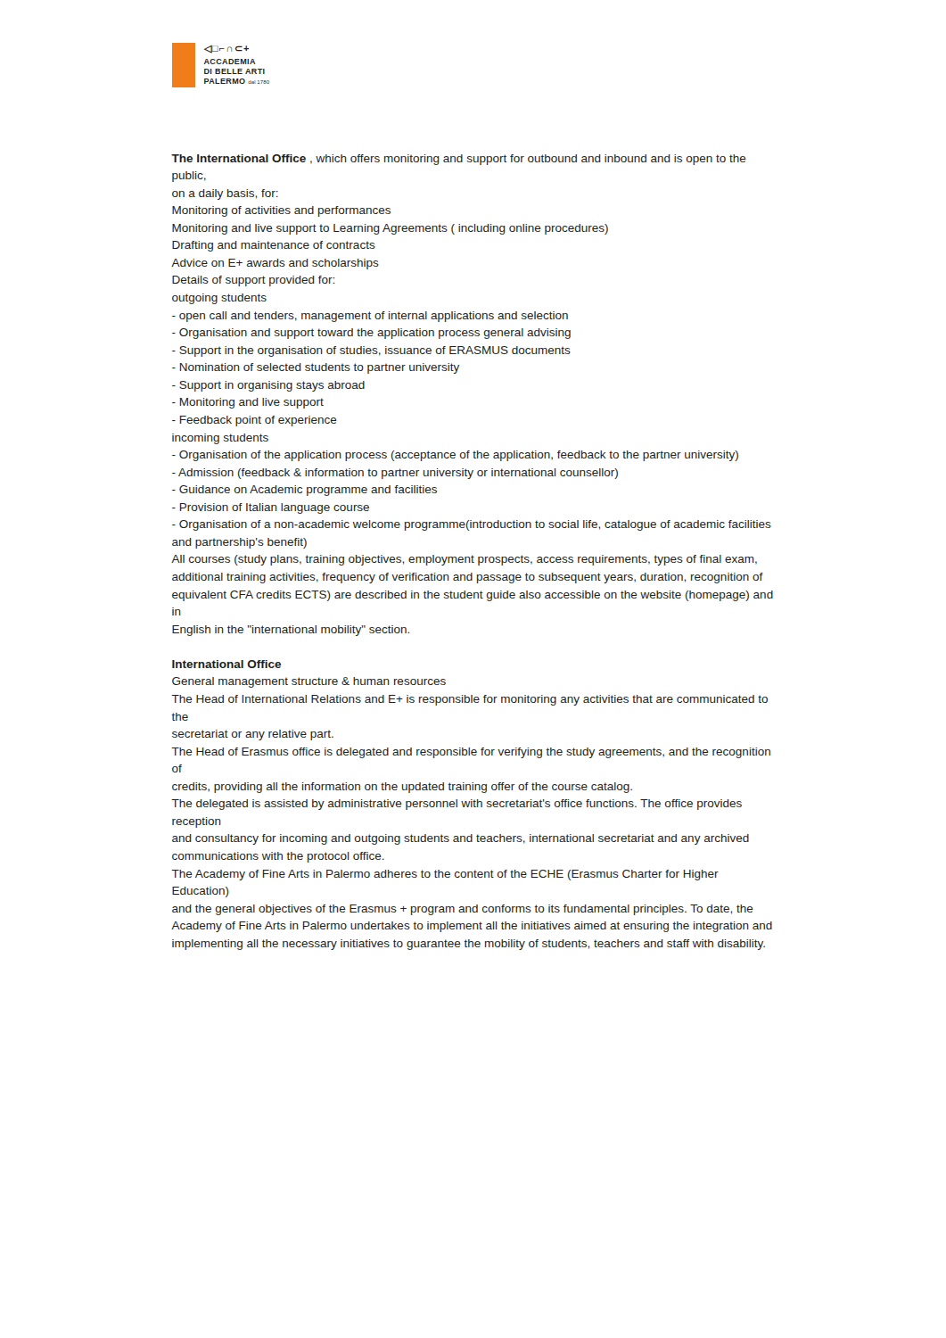◁□⌐∩⊂+ ACCADEMIA DI BELLE ARTI PALERMO dal 1780
The International Office , which offers monitoring and support for outbound and inbound and is open to the public,
on a daily basis, for:
Monitoring of activities and performances
Monitoring and live support to Learning Agreements ( including online procedures)
Drafting and maintenance of contracts
Advice on E+ awards and scholarships
Details of support provided for:
outgoing students
- open call and tenders, management of internal applications and selection
- Organisation and support toward the application process general advising
- Support in the organisation of studies, issuance of ERASMUS documents
- Nomination of selected students to partner university
- Support in organising stays abroad
- Monitoring and live support
- Feedback point of experience
incoming students
- Organisation of the application process (acceptance of the application, feedback to the partner university)
- Admission (feedback & information to partner university or international counsellor)
- Guidance on Academic programme and facilities
- Provision of Italian language course
- Organisation of a non-academic welcome programme(introduction to social life, catalogue of academic facilities and partnership's benefit)
All courses (study plans, training objectives, employment prospects, access requirements, types of final exam,
additional training activities, frequency of verification and passage to subsequent years, duration, recognition of
equivalent CFA credits ECTS) are described in the student guide also accessible on the website (homepage) and in
English in the "international mobility" section.
International Office
General management structure & human resources
The Head of International Relations and E+ is responsible for monitoring any activities that are communicated to the
secretariat or any relative part.
The Head of Erasmus office is delegated and responsible for verifying the study agreements, and the recognition of
credits, providing all the information on the updated training offer of the course catalog.
The delegated is assisted by administrative personnel with secretariat's office functions. The office provides reception
and consultancy for incoming and outgoing students and teachers, international secretariat and any archived
communications with the protocol office.
The Academy of Fine Arts in Palermo adheres to the content of the ECHE (Erasmus Charter for Higher Education)
and the general objectives of the Erasmus + program and conforms to its fundamental principles. To date, the
Academy of Fine Arts in Palermo undertakes to implement all the initiatives aimed at ensuring the integration and
implementing all the necessary initiatives to guarantee the mobility of students, teachers and staff with disability.